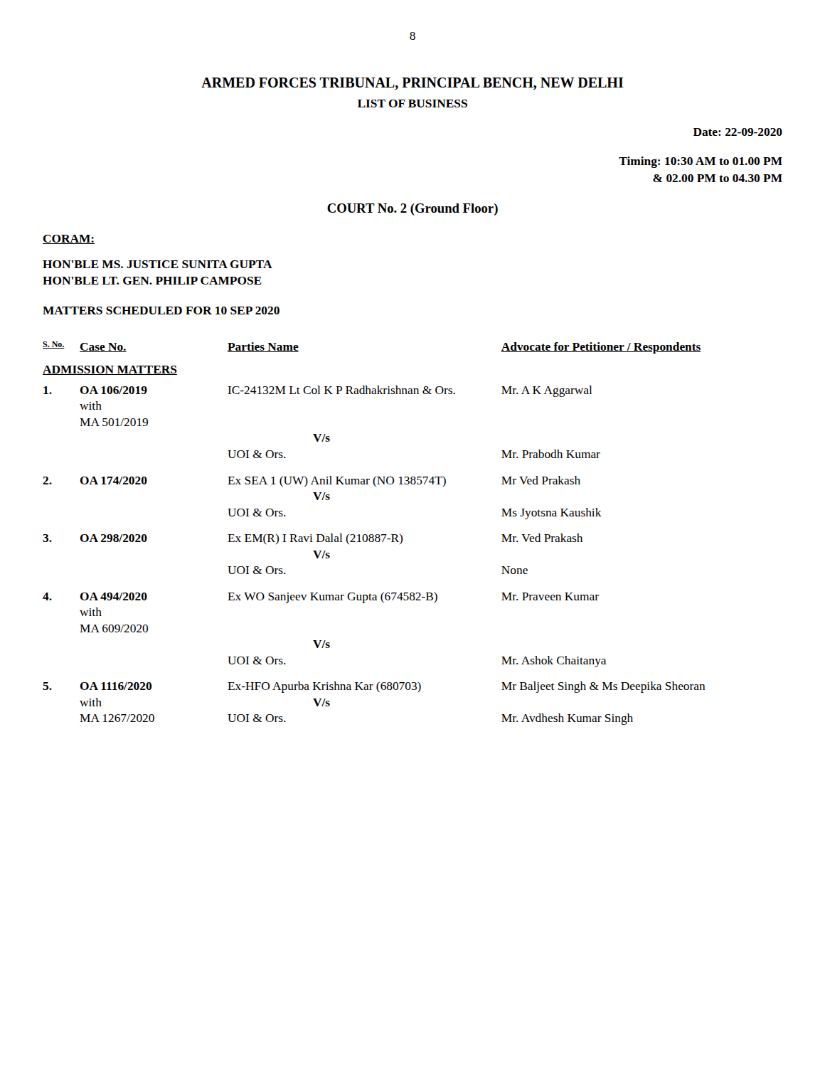8
ARMED FORCES TRIBUNAL, PRINCIPAL BENCH, NEW DELHI
LIST OF BUSINESS
Date: 22-09-2020
Timing: 10:30 AM to 01.00 PM
& 02.00 PM to 04.30 PM
COURT No. 2 (Ground Floor)
CORAM:
HON'BLE MS. JUSTICE SUNITA GUPTA
HON'BLE LT. GEN. PHILIP CAMPOSE
MATTERS SCHEDULED FOR 10 SEP 2020
| S. No. | Case No. | Parties Name | Advocate for Petitioner / Respondents |
| --- | --- | --- | --- |
| ADMISSION MATTERS |
| 1. | OA 106/2019 with MA 501/2019 | IC-24132M Lt Col K P Radhakrishnan & Ors. | Mr. A K Aggarwal |
| | | V/s | |
| | | UOI & Ors. | Mr. Prabodh Kumar |
| 2. | OA 174/2020 | Ex SEA 1 (UW) Anil Kumar (NO 138574T) | Mr Ved Prakash |
| | | V/s | |
| | | UOI & Ors. | Ms Jyotsna Kaushik |
| 3. | OA 298/2020 | Ex EM(R) I Ravi Dalal (210887-R) | Mr. Ved Prakash |
| | | V/s | |
| | | UOI & Ors. | None |
| 4. | OA 494/2020 with MA 609/2020 | Ex WO Sanjeev Kumar Gupta (674582-B) | Mr. Praveen Kumar |
| | | V/s | |
| | | UOI & Ors. | Mr. Ashok Chaitanya |
| 5. | OA 1116/2020 with MA 1267/2020 | Ex-HFO Apurba Krishna Kar (680703) V/s UOI & Ors. | Mr Baljeet Singh & Ms Deepika Sheoran Mr. Avdhesh Kumar Singh |